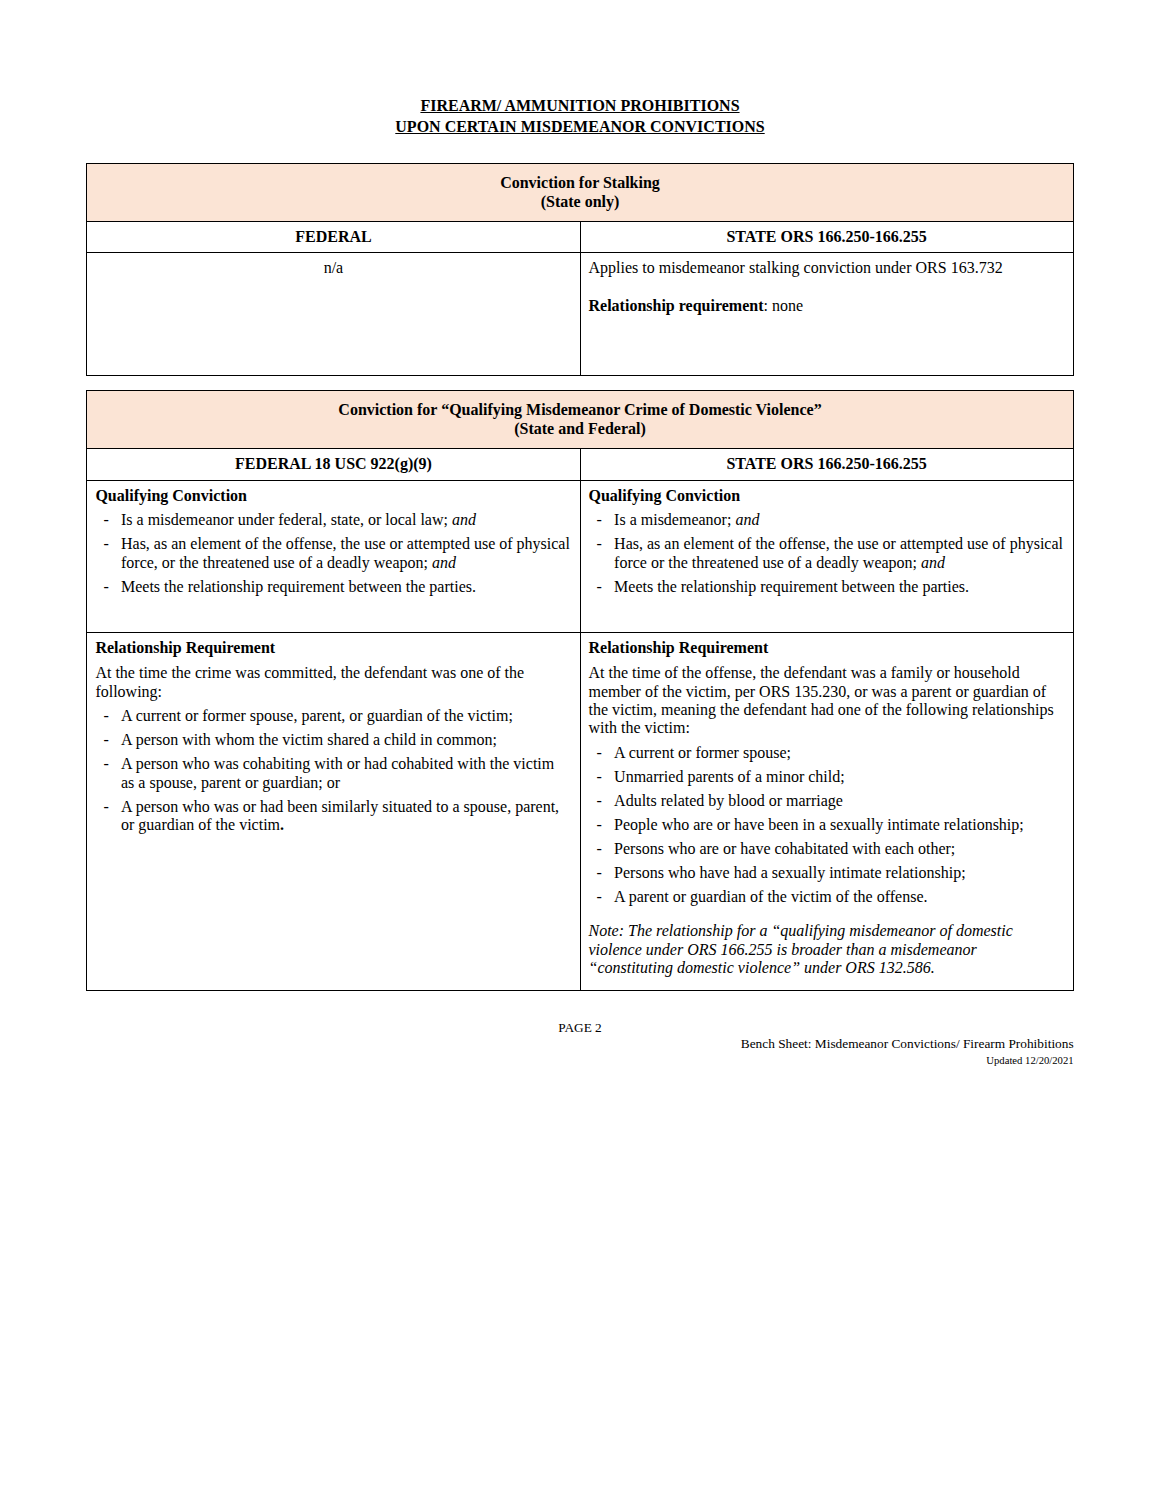FIREARM/ AMMUNITION PROHIBITIONS
UPON CERTAIN MISDEMEANOR CONVICTIONS
| Conviction for Stalking (State only) |
| FEDERAL | STATE ORS 166.250-166.255 |
| n/a | Applies to misdemeanor stalking conviction under ORS 163.732 Relationship requirement : none |
| Conviction for “Qualifying Misdemeanor Crime of Domestic Violence” (State and Federal) |
| FEDERAL 18 USC 922(g)(9) | STATE ORS 166.250-166.255 |
| Qualifying Conviction Is a misdemeanor under federal, state, or local law; and Has, as an element of the offense, the use or attempted use of physical force, or the threatened use of a deadly weapon; and Meets the relationship requirement between the parties. | Qualifying Conviction Is a misdemeanor; and Has, as an element of the offense, the use or attempted use of physical force or the threatened use of a deadly weapon; and Meets the relationship requirement between the parties. |
| Relationship Requirement At the time the crime was committed, the defendant was one of the following: A current or former spouse, parent, or guardian of the victim; A person with whom the victim shared a child in common; A person who was cohabiting with or had cohabited with the victim as a spouse, parent or guardian; or A person who was or had been similarly situated to a spouse, parent, or guardian of the victim . | Relationship Requirement At the time of the offense, the defendant was a family or household member of the victim, per ORS 135.230, or was a parent or guardian of the victim, meaning the defendant had one of the following relationships with the victim: A current or former spouse; Unmarried parents of a minor child; Adults related by blood or marriage People who are or have been in a sexually intimate relationship; Persons who are or have cohabitated with each other; Persons who have had a sexually intimate relationship; A parent or guardian of the victim of the offense. Note: The relationship for a “qualifying misdemeanor of domestic violence under ORS 166.255 is broader than a misdemeanor “constituting domestic violence” under ORS 132.586. |
PAGE 2
Bench Sheet: Misdemeanor Convictions/ Firearm Prohibitions
Updated 12/20/2021